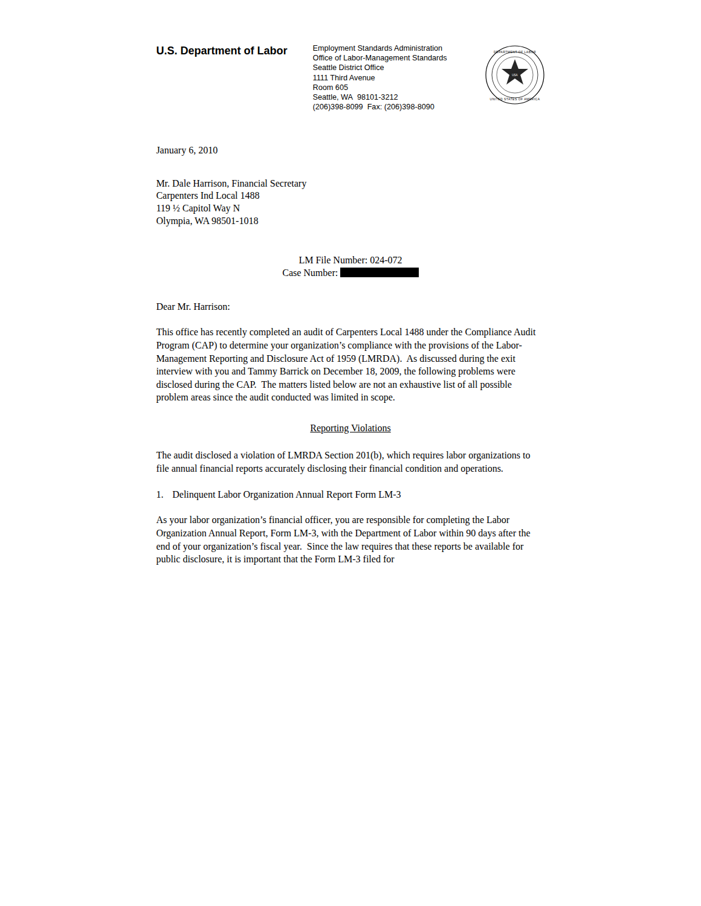U.S. Department of Labor
Employment Standards Administration
Office of Labor-Management Standards
Seattle District Office
1111 Third Avenue
Room 605
Seattle, WA 98101-3212
(206)398-8099 Fax: (206)398-8090
DEPARTMENT OF LABOR UNITED STATES OF AMERICA USA
January 6, 2010
Mr. Dale Harrison, Financial Secretary
Carpenters Ind Local 1488
119 ½ Capitol Way N
Olympia, WA 98501-1018
LM File Number: 024-072
Case Number:
Dear Mr. Harrison:
This office has recently completed an audit of Carpenters Local 1488 under the Compliance Audit Program (CAP) to determine your organization’s compliance with the provisions of the Labor-Management Reporting and Disclosure Act of 1959 (LMRDA). As discussed during the exit interview with you and Tammy Barrick on December 18, 2009, the following problems were disclosed during the CAP. The matters listed below are not an exhaustive list of all possible problem areas since the audit conducted was limited in scope.
Reporting Violations
The audit disclosed a violation of LMRDA Section 201(b), which requires labor organizations to file annual financial reports accurately disclosing their financial condition and operations.
1. Delinquent Labor Organization Annual Report Form LM-3
As your labor organization’s financial officer, you are responsible for completing the Labor Organization Annual Report, Form LM-3, with the Department of Labor within 90 days after the end of your organization’s fiscal year. Since the law requires that these reports be available for public disclosure, it is important that the Form LM-3 filed for